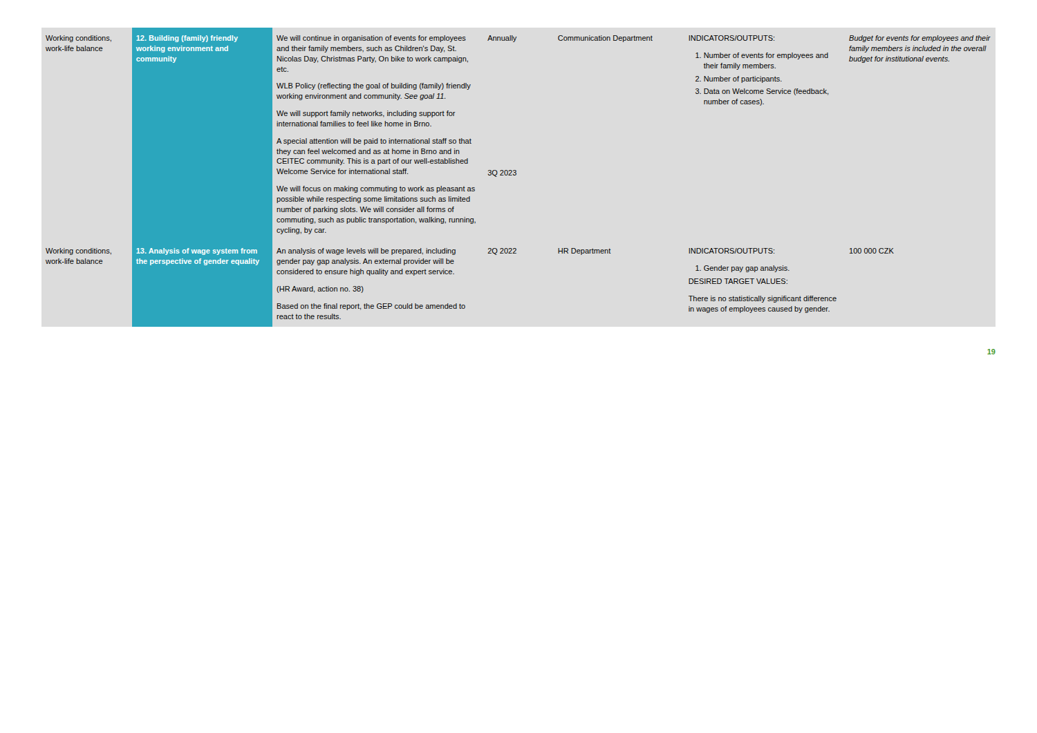| Working conditions, work-life balance | 12. Building (family) friendly working environment and community | We will continue in organisation of events for employees and their family members, such as Children's Day, St. Nicolas Day, Christmas Party, On bike to work campaign, etc. WLB Policy (reflecting the goal of building (family) friendly working environment and community. See goal 11. We will support family networks, including support for international families to feel like home in Brno. A special attention will be paid to international staff so that they can feel welcomed and as at home in Brno and in CEITEC community. This is a part of our well-established Welcome Service for international staff. We will focus on making commuting to work as pleasant as possible while respecting some limitations such as limited number of parking slots. We will consider all forms of commuting, such as public transportation, walking, running, cycling, by car. | Annually 3Q 2023 | Communication Department | INDICATORS/OUTPUTS: Number of events for employees and their family members. Number of participants. Data on Welcome Service (feedback, number of cases). | Budget for events for employees and their family members is included in the overall budget for institutional events. |
| Working conditions, work-life balance | 13. Analysis of wage system from the perspective of gender equality | An analysis of wage levels will be prepared, including gender pay gap analysis. An external provider will be considered to ensure high quality and expert service. (HR Award, action no. 38) Based on the final report, the GEP could be amended to react to the results. | 2Q 2022 | HR Department | INDICATORS/OUTPUTS: Gender pay gap analysis. DESIRED TARGET VALUES: There is no statistically significant difference in wages of employees caused by gender. | 100 000 CZK |
19